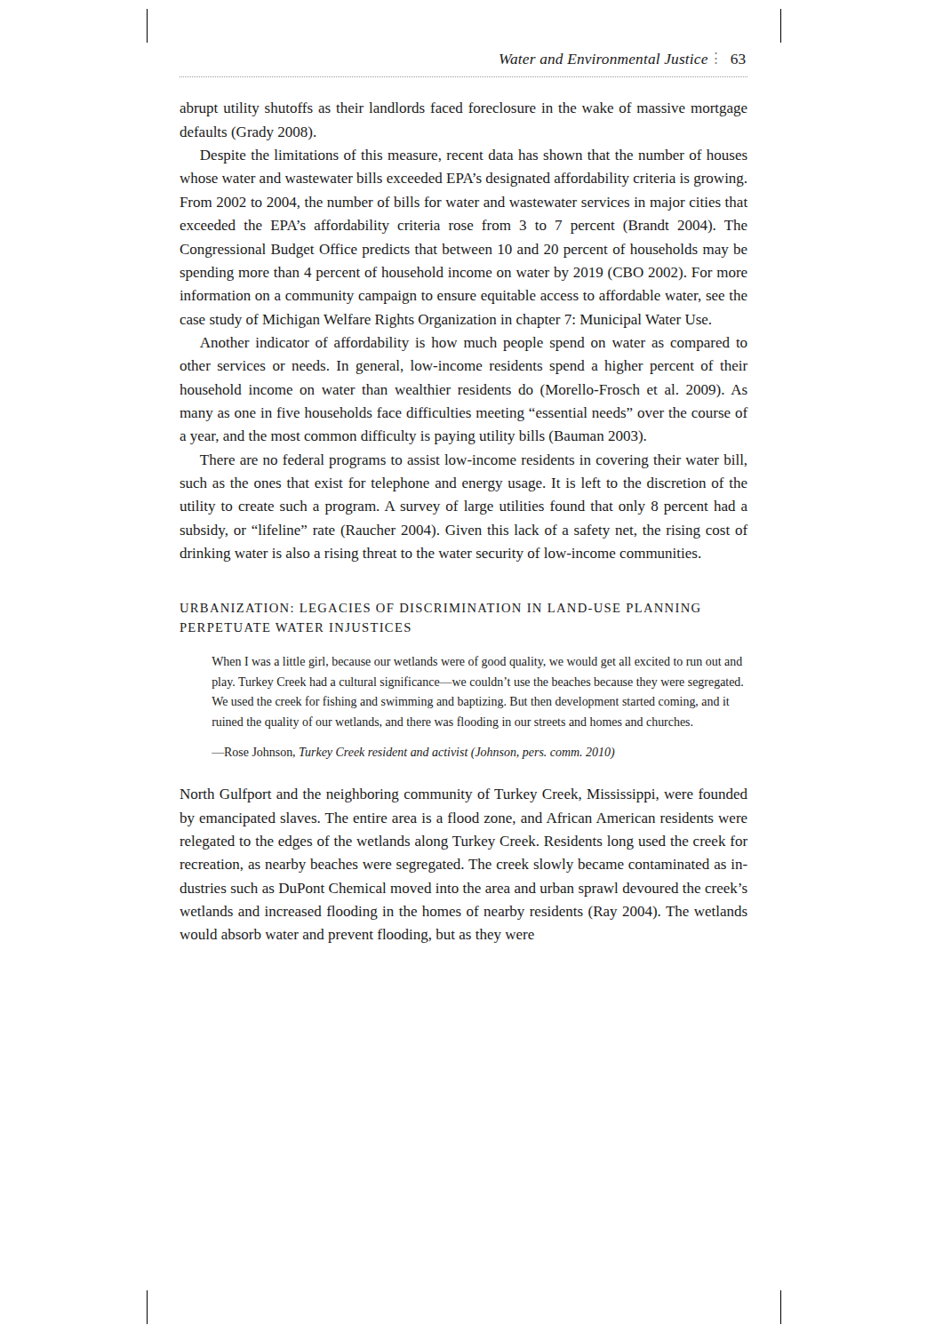Water and Environmental Justice⋮63
abrupt utility shutoffs as their landlords faced foreclosure in the wake of massive mortgage defaults (Grady 2008).
Despite the limitations of this measure, recent data has shown that the number of houses whose water and wastewater bills exceeded EPA’s designated affordability criteria is growing. From 2002 to 2004, the number of bills for water and wastewater services in major cities that exceeded the EPA’s affordability criteria rose from 3 to 7 percent (Brandt 2004). The Congressional Budget Office predicts that between 10 and 20 percent of households may be spending more than 4 percent of household income on water by 2019 (CBO 2002). For more information on a community campaign to ensure equitable access to affordable water, see the case study of Michigan Welfare Rights Organization in chapter 7: Municipal Water Use.
Another indicator of affordability is how much people spend on water as compared to other services or needs. In general, low-income residents spend a higher percent of their household income on water than wealthier residents do (Morello-Frosch et al. 2009). As many as one in five households face difficulties meeting “essential needs” over the course of a year, and the most common difficulty is paying utility bills (Bauman 2003).
There are no federal programs to assist low-income residents in covering their water bill, such as the ones that exist for telephone and energy usage. It is left to the discretion of the utility to create such a program. A survey of large utilities found that only 8 percent had a subsidy, or “lifeline” rate (Raucher 2004). Given this lack of a safety net, the rising cost of drinking water is also a rising threat to the water security of low-income communities.
Urbanization: Legacies of Discrimination in Land-Use Planning Perpetuate Water Injustices
When I was a little girl, because our wetlands were of good quality, we would get all excited to run out and play. Turkey Creek had a cultural significance—we couldn’t use the beaches because they were segregated. We used the creek for fishing and swimming and baptizing. But then development started coming, and it ruined the quality of our wetlands, and there was flooding in our streets and homes and churches.
—Rose Johnson, Turkey Creek resident and activist (Johnson, pers. comm. 2010)
North Gulfport and the neighboring community of Turkey Creek, Mississippi, were founded by emancipated slaves. The entire area is a flood zone, and African American residents were relegated to the edges of the wetlands along Turkey Creek. Residents long used the creek for recreation, as nearby beaches were segregated. The creek slowly became contaminated as industries such as DuPont Chemical moved into the area and urban sprawl devoured the creek’s wetlands and increased flooding in the homes of nearby residents (Ray 2004). The wetlands would absorb water and prevent flooding, but as they were